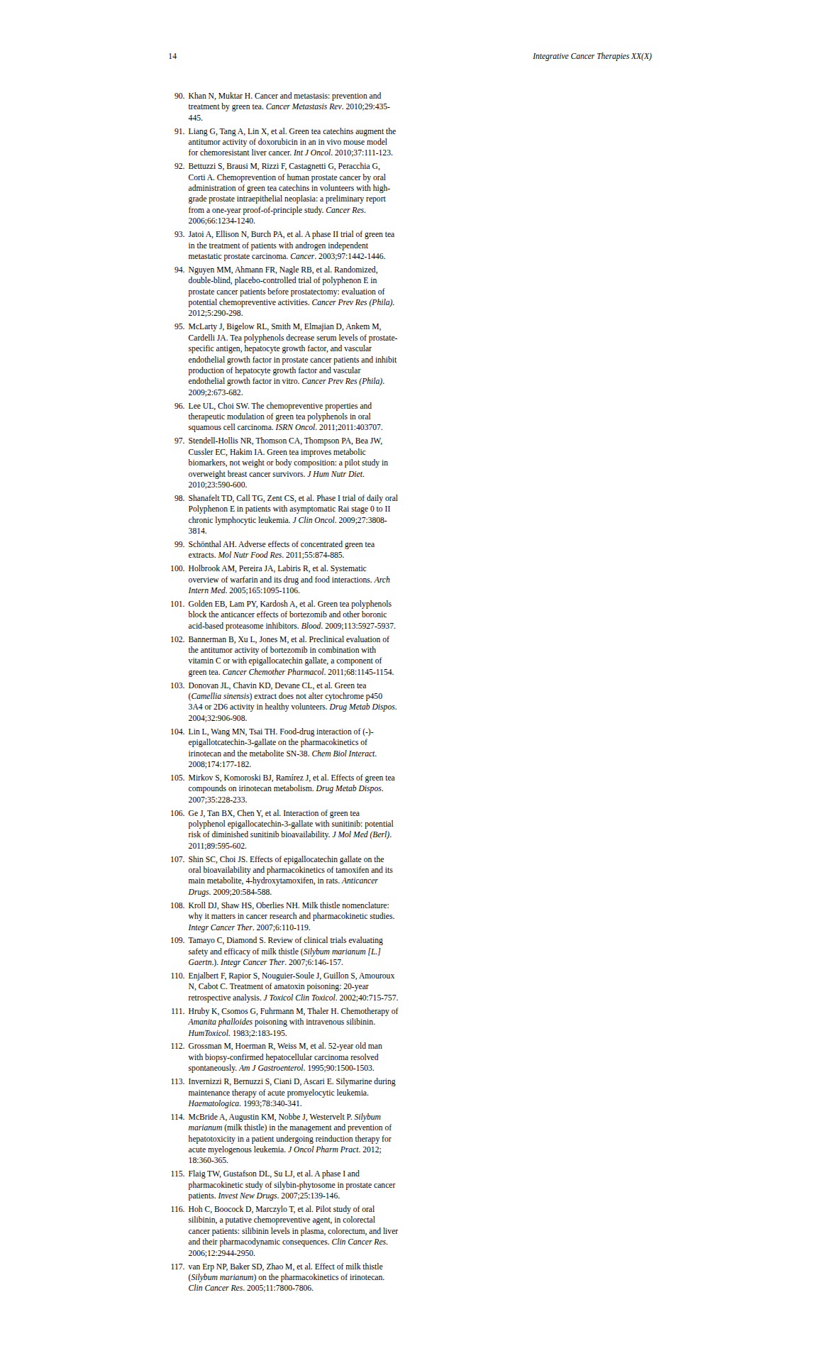14 Integrative Cancer Therapies XX(X)
90. Khan N, Muktar H. Cancer and metastasis: prevention and treatment by green tea. Cancer Metastasis Rev. 2010;29:435-445.
91. Liang G, Tang A, Lin X, et al. Green tea catechins augment the antitumor activity of doxorubicin in an in vivo mouse model for chemoresistant liver cancer. Int J Oncol. 2010;37:111-123.
92. Bettuzzi S, Brausi M, Rizzi F, Castagnetti G, Peracchia G, Corti A. Chemoprevention of human prostate cancer by oral administration of green tea catechins in volunteers with high-grade prostate intraepithelial neoplasia: a preliminary report from a one-year proof-of-principle study. Cancer Res. 2006;66:1234-1240.
93. Jatoi A, Ellison N, Burch PA, et al. A phase II trial of green tea in the treatment of patients with androgen independent metastatic prostate carcinoma. Cancer. 2003;97:1442-1446.
94. Nguyen MM, Ahmann FR, Nagle RB, et al. Randomized, double-blind, placebo-controlled trial of polyphenon E in prostate cancer patients before prostatectomy: evaluation of potential chemopreventive activities. Cancer Prev Res (Phila). 2012;5:290-298.
95. McLarty J, Bigelow RL, Smith M, Elmajian D, Ankem M, Cardelli JA. Tea polyphenols decrease serum levels of prostate-specific antigen, hepatocyte growth factor, and vascular endothelial growth factor in prostate cancer patients and inhibit production of hepatocyte growth factor and vascular endothelial growth factor in vitro. Cancer Prev Res (Phila). 2009;2:673-682.
96. Lee UL, Choi SW. The chemopreventive properties and therapeutic modulation of green tea polyphenols in oral squamous cell carcinoma. ISRN Oncol. 2011;2011:403707.
97. Stendell-Hollis NR, Thomson CA, Thompson PA, Bea JW, Cussler EC, Hakim IA. Green tea improves metabolic biomarkers, not weight or body composition: a pilot study in overweight breast cancer survivors. J Hum Nutr Diet. 2010;23:590-600.
98. Shanafelt TD, Call TG, Zent CS, et al. Phase I trial of daily oral Polyphenon E in patients with asymptomatic Rai stage 0 to II chronic lymphocytic leukemia. J Clin Oncol. 2009;27:3808-3814.
99. Schönthal AH. Adverse effects of concentrated green tea extracts. Mol Nutr Food Res. 2011;55:874-885.
100. Holbrook AM, Pereira JA, Labiris R, et al. Systematic overview of warfarin and its drug and food interactions. Arch Intern Med. 2005;165:1095-1106.
101. Golden EB, Lam PY, Kardosh A, et al. Green tea polyphenols block the anticancer effects of bortezomib and other boronic acid-based proteasome inhibitors. Blood. 2009;113:5927-5937.
102. Bannerman B, Xu L, Jones M, et al. Preclinical evaluation of the antitumor activity of bortezomib in combination with vitamin C or with epigallocatechin gallate, a component of green tea. Cancer Chemother Pharmacol. 2011;68:1145-1154.
103. Donovan JL, Chavin KD, Devane CL, et al. Green tea (Camellia sinensis) extract does not alter cytochrome p450 3A4 or 2D6 activity in healthy volunteers. Drug Metab Dispos. 2004;32:906-908.
104. Lin L, Wang MN, Tsai TH. Food-drug interaction of (-)-epigallotcatechin-3-gallate on the pharmacokinetics of irinotecan and the metabolite SN-38. Chem Biol Interact. 2008;174:177-182.
105. Mirkov S, Komoroski BJ, Ramírez J, et al. Effects of green tea compounds on irinotecan metabolism. Drug Metab Dispos. 2007;35:228-233.
106. Ge J, Tan BX, Chen Y, et al. Interaction of green tea polyphenol epigallocatechin-3-gallate with sunitinib: potential risk of diminished sunitinib bioavailability. J Mol Med (Berl). 2011;89:595-602.
107. Shin SC, Choi JS. Effects of epigallocatechin gallate on the oral bioavailability and pharmacokinetics of tamoxifen and its main metabolite, 4-hydroxytamoxifen, in rats. Anticancer Drugs. 2009;20:584-588.
108. Kroll DJ, Shaw HS, Oberlies NH. Milk thistle nomenclature: why it matters in cancer research and pharmacokinetic studies. Integr Cancer Ther. 2007;6:110-119.
109. Tamayo C, Diamond S. Review of clinical trials evaluating safety and efficacy of milk thistle (Silybum marianum [L.] Gaertn.). Integr Cancer Ther. 2007;6:146-157.
110. Enjalbert F, Rapior S, Nouguier-Soule J, Guillon S, Amouroux N, Cabot C. Treatment of amatoxin poisoning: 20-year retrospective analysis. J Toxicol Clin Toxicol. 2002;40:715-757.
111. Hruby K, Csomos G, Fuhrmann M, Thaler H. Chemotherapy of Amanita phalloides poisoning with intravenous silibinin. HumToxicol. 1983;2:183-195.
112. Grossman M, Hoerman R, Weiss M, et al. 52-year old man with biopsy-confirmed hepatocellular carcinoma resolved spontaneously. Am J Gastroenterol. 1995;90:1500-1503.
113. Invernizzi R, Bernuzzi S, Ciani D, Ascari E. Silymarine during maintenance therapy of acute promyelocytic leukemia. Haematologica. 1993;78:340-341.
114. McBride A, Augustin KM, Nobbe J, Westervelt P. Silybum marianum (milk thistle) in the management and prevention of hepatotoxicity in a patient undergoing reinduction therapy for acute myelogenous leukemia. J Oncol Pharm Pract. 2012; 18:360-365.
115. Flaig TW, Gustafson DL, Su LJ, et al. A phase I and pharmacokinetic study of silybin-phytosome in prostate cancer patients. Invest New Drugs. 2007;25:139-146.
116. Hoh C, Boocock D, Marczylo T, et al. Pilot study of oral silibinin, a putative chemopreventive agent, in colorectal cancer patients: silibinin levels in plasma, colorectum, and liver and their pharmacodynamic consequences. Clin Cancer Res. 2006;12:2944-2950.
117. van Erp NP, Baker SD, Zhao M, et al. Effect of milk thistle (Silybum marianum) on the pharmacokinetics of irinotecan. Clin Cancer Res. 2005;11:7800-7806.